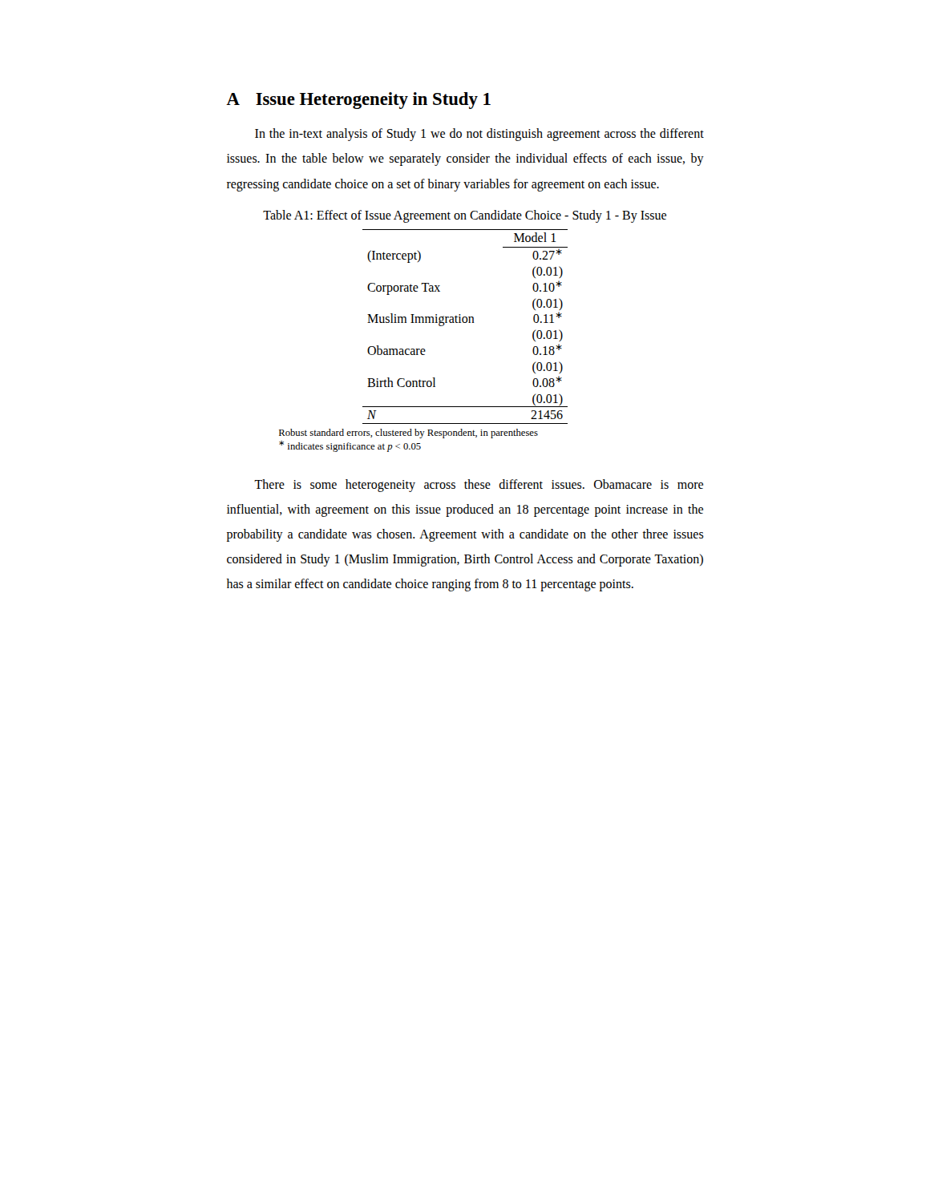AIssue Heterogeneity in Study 1
In the in-text analysis of Study 1 we do not distinguish agreement across the different issues. In the table below we separately consider the individual effects of each issue, by regressing candidate choice on a set of binary variables for agreement on each issue.
Table A1: Effect of Issue Agreement on Candidate Choice - Study 1 - By Issue
| | Model 1 |
| (Intercept) | 0.27 ∗ |
| | (0.01) |
| Corporate Tax | 0.10 ∗ |
| | (0.01) |
| Muslim Immigration | 0.11 ∗ |
| | (0.01) |
| Obamacare | 0.18 ∗ |
| | (0.01) |
| Birth Control | 0.08 ∗ |
| | (0.01) |
| N | 21456 |
Robust standard errors, clustered by Respondent, in parentheses
∗ indicates significance at p < 0.05
There is some heterogeneity across these different issues. Obamacare is more influential, with agreement on this issue produced an 18 percentage point increase in the probability a candidate was chosen. Agreement with a candidate on the other three issues considered in Study 1 (Muslim Immigration, Birth Control Access and Corporate Taxation) has a similar effect on candidate choice ranging from 8 to 11 percentage points.